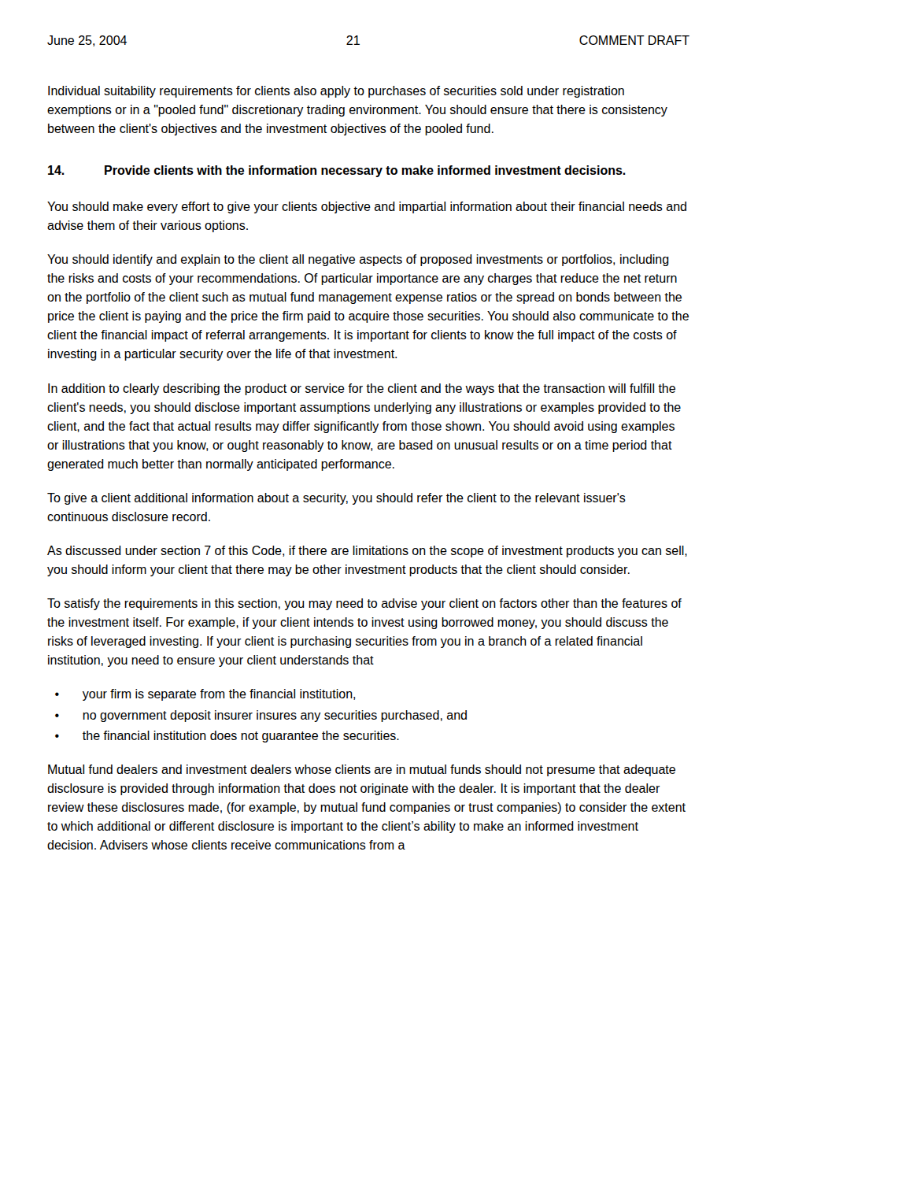June 25, 2004 21 COMMENT DRAFT
Individual suitability requirements for clients also apply to purchases of securities sold under registration exemptions or in a "pooled fund" discretionary trading environment. You should ensure that there is consistency between the client's objectives and the investment objectives of the pooled fund.
14. Provide clients with the information necessary to make informed investment decisions.
You should make every effort to give your clients objective and impartial information about their financial needs and advise them of their various options.
You should identify and explain to the client all negative aspects of proposed investments or portfolios, including the risks and costs of your recommendations. Of particular importance are any charges that reduce the net return on the portfolio of the client such as mutual fund management expense ratios or the spread on bonds between the price the client is paying and the price the firm paid to acquire those securities. You should also communicate to the client the financial impact of referral arrangements. It is important for clients to know the full impact of the costs of investing in a particular security over the life of that investment.
In addition to clearly describing the product or service for the client and the ways that the transaction will fulfill the client's needs, you should disclose important assumptions underlying any illustrations or examples provided to the client, and the fact that actual results may differ significantly from those shown. You should avoid using examples or illustrations that you know, or ought reasonably to know, are based on unusual results or on a time period that generated much better than normally anticipated performance.
To give a client additional information about a security, you should refer the client to the relevant issuer's continuous disclosure record.
As discussed under section 7 of this Code, if there are limitations on the scope of investment products you can sell, you should inform your client that there may be other investment products that the client should consider.
To satisfy the requirements in this section, you may need to advise your client on factors other than the features of the investment itself. For example, if your client intends to invest using borrowed money, you should discuss the risks of leveraged investing. If your client is purchasing securities from you in a branch of a related financial institution, you need to ensure your client understands that
your firm is separate from the financial institution,
no government deposit insurer insures any securities purchased, and
the financial institution does not guarantee the securities.
Mutual fund dealers and investment dealers whose clients are in mutual funds should not presume that adequate disclosure is provided through information that does not originate with the dealer. It is important that the dealer review these disclosures made, (for example, by mutual fund companies or trust companies) to consider the extent to which additional or different disclosure is important to the client’s ability to make an informed investment decision. Advisers whose clients receive communications from a